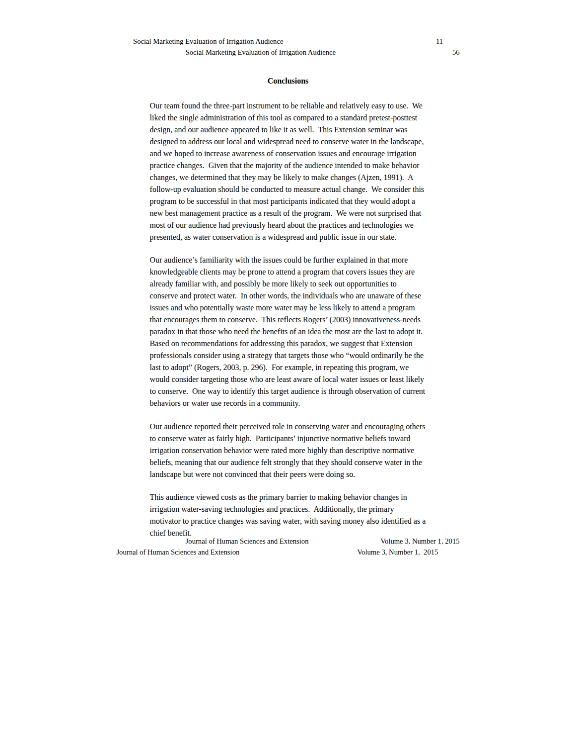Social Marketing Evaluation of Irrigation Audience 11
Social Marketing Evaluation of Irrigation Audience 56
Conclusions
Our team found the three-part instrument to be reliable and relatively easy to use. We liked the single administration of this tool as compared to a standard pretest-posttest design, and our audience appeared to like it as well. This Extension seminar was designed to address our local and widespread need to conserve water in the landscape, and we hoped to increase awareness of conservation issues and encourage irrigation practice changes. Given that the majority of the audience intended to make behavior changes, we determined that they may be likely to make changes (Ajzen, 1991). A follow-up evaluation should be conducted to measure actual change. We consider this program to be successful in that most participants indicated that they would adopt a new best management practice as a result of the program. We were not surprised that most of our audience had previously heard about the practices and technologies we presented, as water conservation is a widespread and public issue in our state.
Our audience’s familiarity with the issues could be further explained in that more knowledgeable clients may be prone to attend a program that covers issues they are already familiar with, and possibly be more likely to seek out opportunities to conserve and protect water. In other words, the individuals who are unaware of these issues and who potentially waste more water may be less likely to attend a program that encourages them to conserve. This reflects Rogers’ (2003) innovativeness-needs paradox in that those who need the benefits of an idea the most are the last to adopt it. Based on recommendations for addressing this paradox, we suggest that Extension professionals consider using a strategy that targets those who “would ordinarily be the last to adopt” (Rogers, 2003, p. 296). For example, in repeating this program, we would consider targeting those who are least aware of local water issues or least likely to conserve. One way to identify this target audience is through observation of current behaviors or water use records in a community.
Our audience reported their perceived role in conserving water and encouraging others to conserve water as fairly high. Participants’ injunctive normative beliefs toward irrigation conservation behavior were rated more highly than descriptive normative beliefs, meaning that our audience felt strongly that they should conserve water in the landscape but were not convinced that their peers were doing so.
This audience viewed costs as the primary barrier to making behavior changes in irrigation water-saving technologies and practices. Additionally, the primary motivator to practice changes was saving water, with saving money also identified as a chief benefit.
Journal of Human Sciences and Extension Volume 3, Number 1, 2015
Journal of Human Sciences and Extension Volume 3, Number 1, 2015